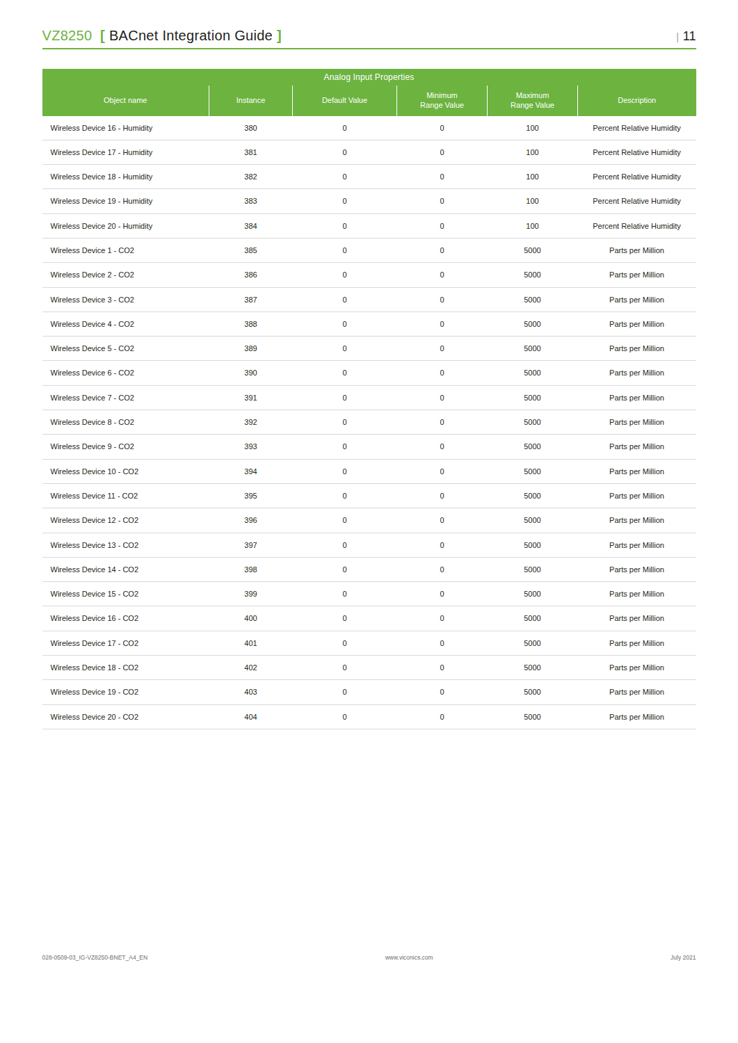VZ8250 [ BACnet Integration Guide ]
|11
Analog Input Properties
| Object name | Instance | Default Value | Minimum Range Value | Maximum Range Value | Description |
| --- | --- | --- | --- | --- | --- |
| Wireless Device 16 - Humidity | 380 | 0 | 0 | 100 | Percent Relative Humidity |
| Wireless Device 17 - Humidity | 381 | 0 | 0 | 100 | Percent Relative Humidity |
| Wireless Device 18 - Humidity | 382 | 0 | 0 | 100 | Percent Relative Humidity |
| Wireless Device 19 - Humidity | 383 | 0 | 0 | 100 | Percent Relative Humidity |
| Wireless Device 20 - Humidity | 384 | 0 | 0 | 100 | Percent Relative Humidity |
| Wireless Device 1 - CO2 | 385 | 0 | 0 | 5000 | Parts per Million |
| Wireless Device 2 - CO2 | 386 | 0 | 0 | 5000 | Parts per Million |
| Wireless Device 3 - CO2 | 387 | 0 | 0 | 5000 | Parts per Million |
| Wireless Device 4 - CO2 | 388 | 0 | 0 | 5000 | Parts per Million |
| Wireless Device 5 - CO2 | 389 | 0 | 0 | 5000 | Parts per Million |
| Wireless Device 6 - CO2 | 390 | 0 | 0 | 5000 | Parts per Million |
| Wireless Device 7 - CO2 | 391 | 0 | 0 | 5000 | Parts per Million |
| Wireless Device 8 - CO2 | 392 | 0 | 0 | 5000 | Parts per Million |
| Wireless Device 9 - CO2 | 393 | 0 | 0 | 5000 | Parts per Million |
| Wireless Device 10 - CO2 | 394 | 0 | 0 | 5000 | Parts per Million |
| Wireless Device 11 - CO2 | 395 | 0 | 0 | 5000 | Parts per Million |
| Wireless Device 12 - CO2 | 396 | 0 | 0 | 5000 | Parts per Million |
| Wireless Device 13 - CO2 | 397 | 0 | 0 | 5000 | Parts per Million |
| Wireless Device 14 - CO2 | 398 | 0 | 0 | 5000 | Parts per Million |
| Wireless Device 15 - CO2 | 399 | 0 | 0 | 5000 | Parts per Million |
| Wireless Device 16 - CO2 | 400 | 0 | 0 | 5000 | Parts per Million |
| Wireless Device 17 - CO2 | 401 | 0 | 0 | 5000 | Parts per Million |
| Wireless Device 18 - CO2 | 402 | 0 | 0 | 5000 | Parts per Million |
| Wireless Device 19 - CO2 | 403 | 0 | 0 | 5000 | Parts per Million |
| Wireless Device 20 - CO2 | 404 | 0 | 0 | 5000 | Parts per Million |
028-0509-03_IG-VZ8250-BNET_A4_EN
www.viconics.com
July 2021